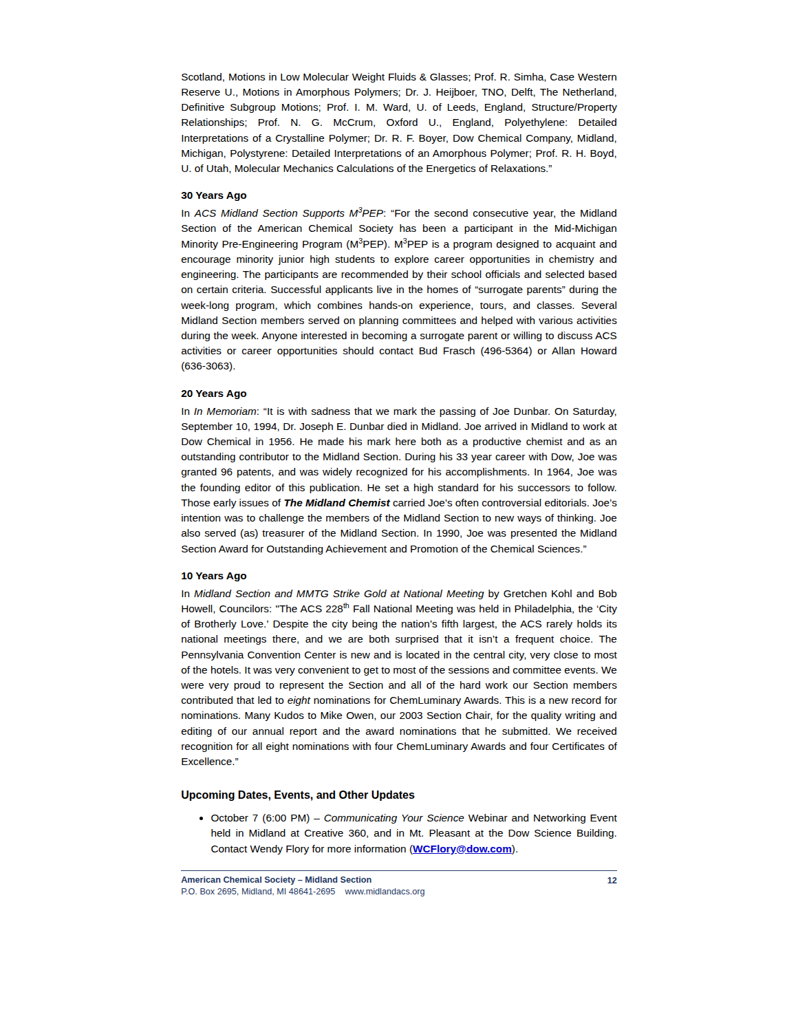Scotland, Motions in Low Molecular Weight Fluids & Glasses; Prof. R. Simha, Case Western Reserve U., Motions in Amorphous Polymers; Dr. J. Heijboer, TNO, Delft, The Netherland, Definitive Subgroup Motions; Prof. I. M. Ward, U. of Leeds, England, Structure/Property Relationships; Prof. N. G. McCrum, Oxford U., England, Polyethylene: Detailed Interpretations of a Crystalline Polymer; Dr. R. F. Boyer, Dow Chemical Company, Midland, Michigan, Polystyrene: Detailed Interpretations of an Amorphous Polymer; Prof. R. H. Boyd, U. of Utah, Molecular Mechanics Calculations of the Energetics of Relaxations.”
30 Years Ago
In ACS Midland Section Supports M3PEP: “For the second consecutive year, the Midland Section of the American Chemical Society has been a participant in the Mid-Michigan Minority Pre-Engineering Program (M3PEP). M3PEP is a program designed to acquaint and encourage minority junior high students to explore career opportunities in chemistry and engineering. The participants are recommended by their school officials and selected based on certain criteria. Successful applicants live in the homes of “surrogate parents” during the week-long program, which combines hands-on experience, tours, and classes. Several Midland Section members served on planning committees and helped with various activities during the week. Anyone interested in becoming a surrogate parent or willing to discuss ACS activities or career opportunities should contact Bud Frasch (496-5364) or Allan Howard (636-3063).
20 Years Ago
In In Memoriam: “It is with sadness that we mark the passing of Joe Dunbar. On Saturday, September 10, 1994, Dr. Joseph E. Dunbar died in Midland. Joe arrived in Midland to work at Dow Chemical in 1956. He made his mark here both as a productive chemist and as an outstanding contributor to the Midland Section. During his 33 year career with Dow, Joe was granted 96 patents, and was widely recognized for his accomplishments. In 1964, Joe was the founding editor of this publication. He set a high standard for his successors to follow. Those early issues of The Midland Chemist carried Joe’s often controversial editorials. Joe’s intention was to challenge the members of the Midland Section to new ways of thinking. Joe also served (as) treasurer of the Midland Section. In 1990, Joe was presented the Midland Section Award for Outstanding Achievement and Promotion of the Chemical Sciences.”
10 Years Ago
In Midland Section and MMTG Strike Gold at National Meeting by Gretchen Kohl and Bob Howell, Councilors: "The ACS 228th Fall National Meeting was held in Philadelphia, the ‘City of Brotherly Love.’ Despite the city being the nation’s fifth largest, the ACS rarely holds its national meetings there, and we are both surprised that it isn’t a frequent choice. The Pennsylvania Convention Center is new and is located in the central city, very close to most of the hotels. It was very convenient to get to most of the sessions and committee events. We were very proud to represent the Section and all of the hard work our Section members contributed that led to eight nominations for ChemLuminary Awards. This is a new record for nominations. Many Kudos to Mike Owen, our 2003 Section Chair, for the quality writing and editing of our annual report and the award nominations that he submitted. We received recognition for all eight nominations with four ChemLuminary Awards and four Certificates of Excellence.”
Upcoming Dates, Events, and Other Updates
October 7 (6:00 PM) – Communicating Your Science Webinar and Networking Event held in Midland at Creative 360, and in Mt. Pleasant at the Dow Science Building. Contact Wendy Flory for more information (WCFlory@dow.com).
American Chemical Society – Midland Section
P.O. Box 2695, Midland, MI 48641-2695 www.midlandacs.org
12